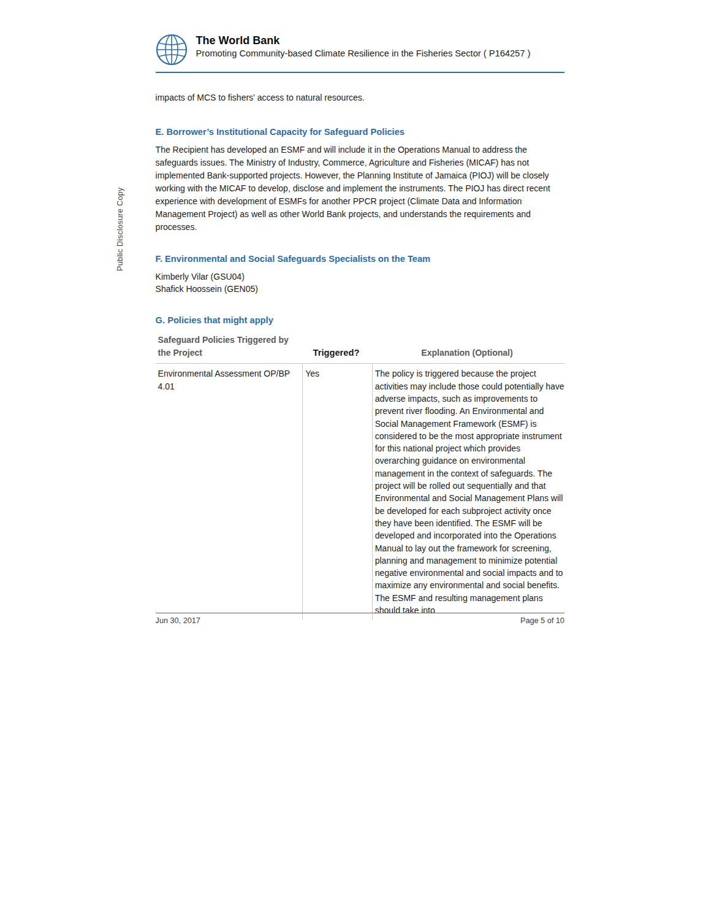Public Disclosure Copy
The World Bank
Promoting Community-based Climate Resilience in the Fisheries Sector ( P164257 )
impacts of MCS to fishers' access to natural resources.
E. Borrower’s Institutional Capacity for Safeguard Policies
The Recipient has developed an ESMF and will include it in the Operations Manual to address the safeguards issues. The Ministry of Industry, Commerce, Agriculture and Fisheries (MICAF) has not implemented Bank-supported projects. However, the Planning Institute of Jamaica (PIOJ) will be closely working with the MICAF to develop, disclose and implement the instruments. The PIOJ has direct recent experience with development of ESMFs for another PPCR project (Climate Data and Information Management Project) as well as other World Bank projects, and understands the requirements and processes.
F. Environmental and Social Safeguards Specialists on the Team
Kimberly Vilar (GSU04)
Shafick Hoossein (GEN05)
G. Policies that might apply
| Safeguard Policies Triggered by the Project | Triggered? | Explanation (Optional) |
| --- | --- | --- |
| Environmental Assessment OP/BP 4.01 | Yes | The policy is triggered because the project activities may include those could potentially have adverse impacts, such as improvements to prevent river flooding. An Environmental and Social Management Framework (ESMF) is considered to be the most appropriate instrument for this national project which provides overarching guidance on environmental management in the context of safeguards. The project will be rolled out sequentially and that Environmental and Social Management Plans will be developed for each subproject activity once they have been identified. The ESMF will be developed and incorporated into the Operations Manual to lay out the framework for screening, planning and management to minimize potential negative environmental and social impacts and to maximize any environmental and social benefits. The ESMF and resulting management plans should take into |
Jun 30, 2017 Page 5 of 10